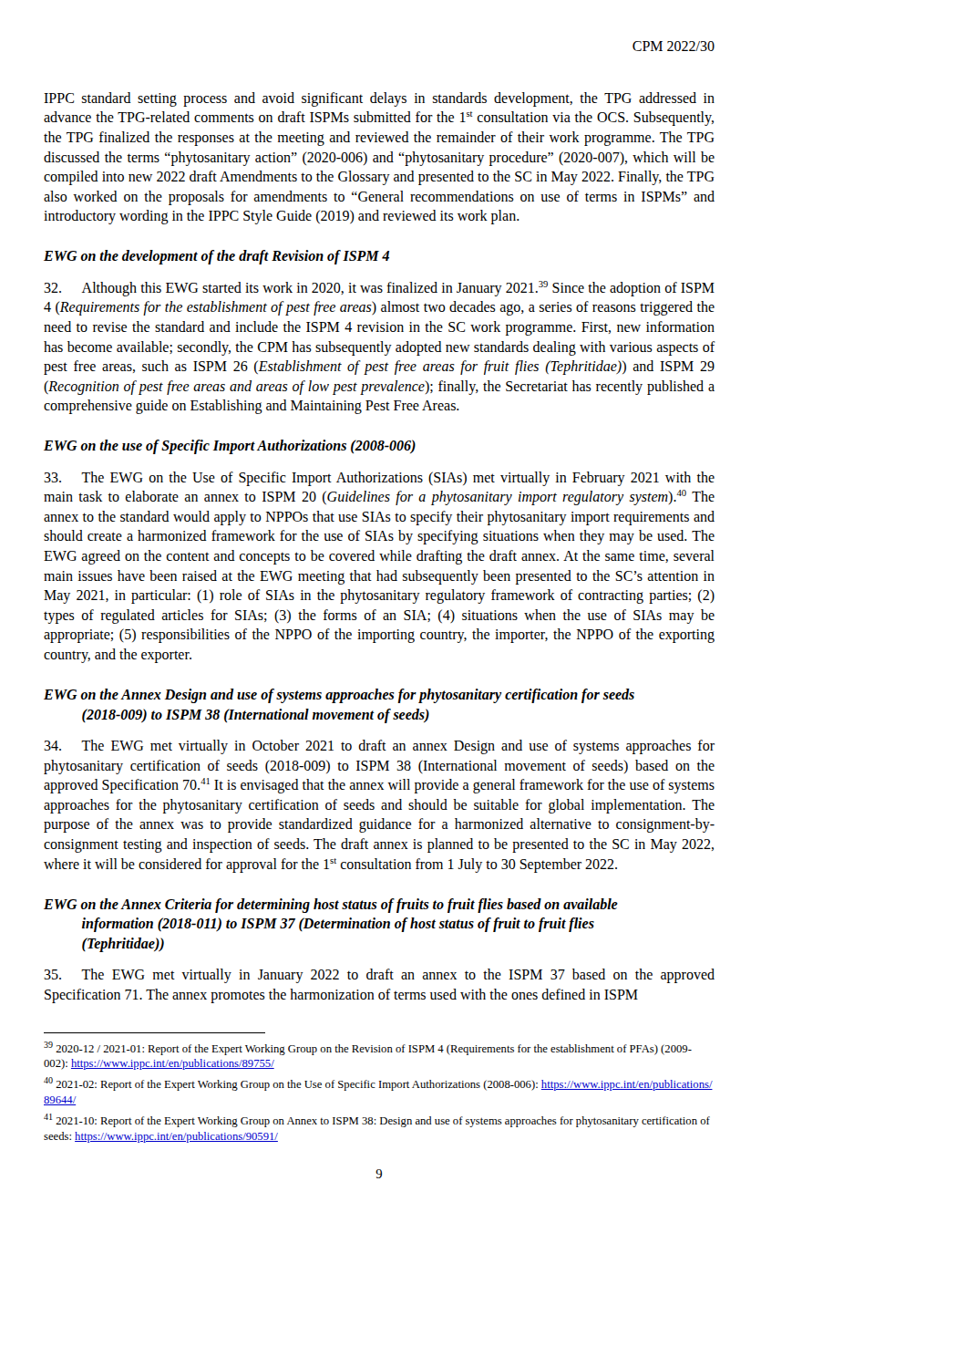CPM 2022/30
IPPC standard setting process and avoid significant delays in standards development, the TPG addressed in advance the TPG-related comments on draft ISPMs submitted for the 1st consultation via the OCS. Subsequently, the TPG finalized the responses at the meeting and reviewed the remainder of their work programme. The TPG discussed the terms “phytosanitary action” (2020-006) and “phytosanitary procedure” (2020-007), which will be compiled into new 2022 draft Amendments to the Glossary and presented to the SC in May 2022. Finally, the TPG also worked on the proposals for amendments to “General recommendations on use of terms in ISPMs” and introductory wording in the IPPC Style Guide (2019) and reviewed its work plan.
EWG on the development of the draft Revision of ISPM 4
32. Although this EWG started its work in 2020, it was finalized in January 2021.39 Since the adoption of ISPM 4 (Requirements for the establishment of pest free areas) almost two decades ago, a series of reasons triggered the need to revise the standard and include the ISPM 4 revision in the SC work programme. First, new information has become available; secondly, the CPM has subsequently adopted new standards dealing with various aspects of pest free areas, such as ISPM 26 (Establishment of pest free areas for fruit flies (Tephritidae)) and ISPM 29 (Recognition of pest free areas and areas of low pest prevalence); finally, the Secretariat has recently published a comprehensive guide on Establishing and Maintaining Pest Free Areas.
EWG on the use of Specific Import Authorizations (2008-006)
33. The EWG on the Use of Specific Import Authorizations (SIAs) met virtually in February 2021 with the main task to elaborate an annex to ISPM 20 (Guidelines for a phytosanitary import regulatory system).40 The annex to the standard would apply to NPPOs that use SIAs to specify their phytosanitary import requirements and should create a harmonized framework for the use of SIAs by specifying situations when they may be used. The EWG agreed on the content and concepts to be covered while drafting the draft annex. At the same time, several main issues have been raised at the EWG meeting that had subsequently been presented to the SC’s attention in May 2021, in particular: (1) role of SIAs in the phytosanitary regulatory framework of contracting parties; (2) types of regulated articles for SIAs; (3) the forms of an SIA; (4) situations when the use of SIAs may be appropriate; (5) responsibilities of the NPPO of the importing country, the importer, the NPPO of the exporting country, and the exporter.
EWG on the Annex Design and use of systems approaches for phytosanitary certification for seeds(2018-009) to ISPM 38 (International movement of seeds)
34. The EWG met virtually in October 2021 to draft an annex Design and use of systems approaches for phytosanitary certification of seeds (2018-009) to ISPM 38 (International movement of seeds) based on the approved Specification 70.41 It is envisaged that the annex will provide a general framework for the use of systems approaches for the phytosanitary certification of seeds and should be suitable for global implementation. The purpose of the annex was to provide standardized guidance for a harmonized alternative to consignment-by-consignment testing and inspection of seeds. The draft annex is planned to be presented to the SC in May 2022, where it will be considered for approval for the 1st consultation from 1 July to 30 September 2022.
EWG on the Annex Criteria for determining host status of fruits to fruit flies based on available information (2018-011) to ISPM 37 (Determination of host status of fruit to fruit flies(Tephritidae))
35. The EWG met virtually in January 2022 to draft an annex to the ISPM 37 based on the approved Specification 71. The annex promotes the harmonization of terms used with the ones defined in ISPM
39 2020-12 / 2021-01: Report of the Expert Working Group on the Revision of ISPM 4 (Requirements for the establishment of PFAs) (2009-002): https://www.ippc.int/en/publications/89755/
40 2021-02: Report of the Expert Working Group on the Use of Specific Import Authorizations (2008-006): https://www.ippc.int/en/publications/89644/
41 2021-10: Report of the Expert Working Group on Annex to ISPM 38: Design and use of systems approaches for phytosanitary certification of seeds: https://www.ippc.int/en/publications/90591/
9